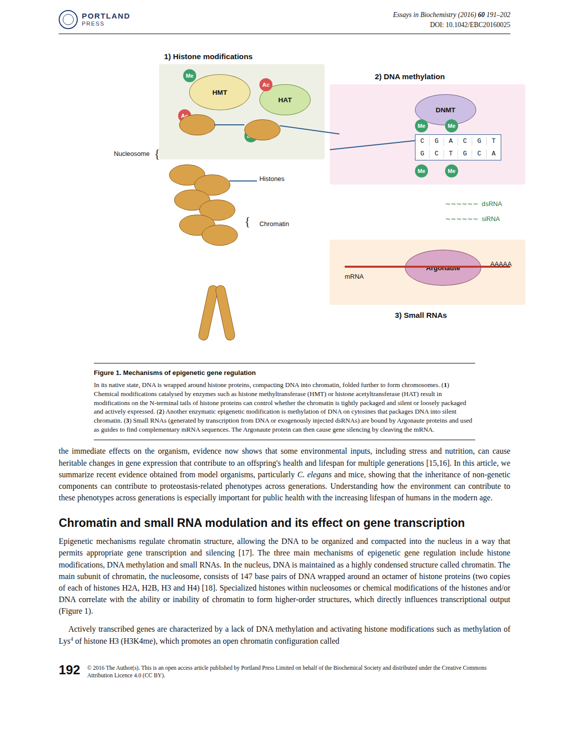PORTLAND PRESS
Essays in Biochemistry (2016) 60 191–202
DOI: 10.1042/EBC20160025
1) Histone modifications
2) DNA methylation
3) Small RNAs
HMT
HAT
DNMT
Argonaute
Me
Ac
Ac
Me
Me
Me
Me
Me
CGACGT GCTGCA
Nucleosome
{
Histones
Chromatin
{
∼∼∼∼∼∼ dsRNA
∼∼∼∼∼∼ siRNA
mRNA
AAAAA
Figure 1. Mechanisms of epigenetic gene regulation In its native state, DNA is wrapped around histone proteins, compacting DNA into chromatin, folded further to form chromosomes. (1) Chemical modifications catalysed by enzymes such as histone methyltransferase (HMT) or histone acetyltransferase (HAT) result in modifications on the N-terminal tails of histone proteins can control whether the chromatin is tightly packaged and silent or loosely packaged and actively expressed. (2) Another enzymatic epigenetic modification is methylation of DNA on cytosines that packages DNA into silent chromatin. (3) Small RNAs (generated by transcription from DNA or exogenously injected dsRNAs) are bound by Argonaute proteins and used as guides to find complementary mRNA sequences. The Argonaute protein can then cause gene silencing by cleaving the mRNA.
the immediate effects on the organism, evidence now shows that some environmental inputs, including stress and nutrition, can cause heritable changes in gene expression that contribute to an offspring's health and lifespan for multiple generations [15,16]. In this article, we summarize recent evidence obtained from model organisms, particularly C. elegans and mice, showing that the inheritance of non-genetic components can contribute to proteostasis-related phenotypes across generations. Understanding how the environment can contribute to these phenotypes across generations is especially important for public health with the increasing lifespan of humans in the modern age.
Chromatin and small RNA modulation and its effect on gene transcription
Epigenetic mechanisms regulate chromatin structure, allowing the DNA to be organized and compacted into the nucleus in a way that permits appropriate gene transcription and silencing [17]. The three main mechanisms of epigenetic gene regulation include histone modifications, DNA methylation and small RNAs. In the nucleus, DNA is maintained as a highly condensed structure called chromatin. The main subunit of chromatin, the nucleosome, consists of 147 base pairs of DNA wrapped around an octamer of histone proteins (two copies of each of histones H2A, H2B, H3 and H4) [18]. Specialized histones within nucleosomes or chemical modifications of the histones and/or DNA correlate with the ability or inability of chromatin to form higher-order structures, which directly influences transcriptional output (Figure 1).
Actively transcribed genes are characterized by a lack of DNA methylation and activating histone modifications such as methylation of Lys4 of histone H3 (H3K4me), which promotes an open chromatin configuration called
192
© 2016 The Author(s). This is an open access article published by Portland Press Limited on behalf of the Biochemical Society and distributed under the Creative Commons Attribution Licence 4.0 (CC BY).